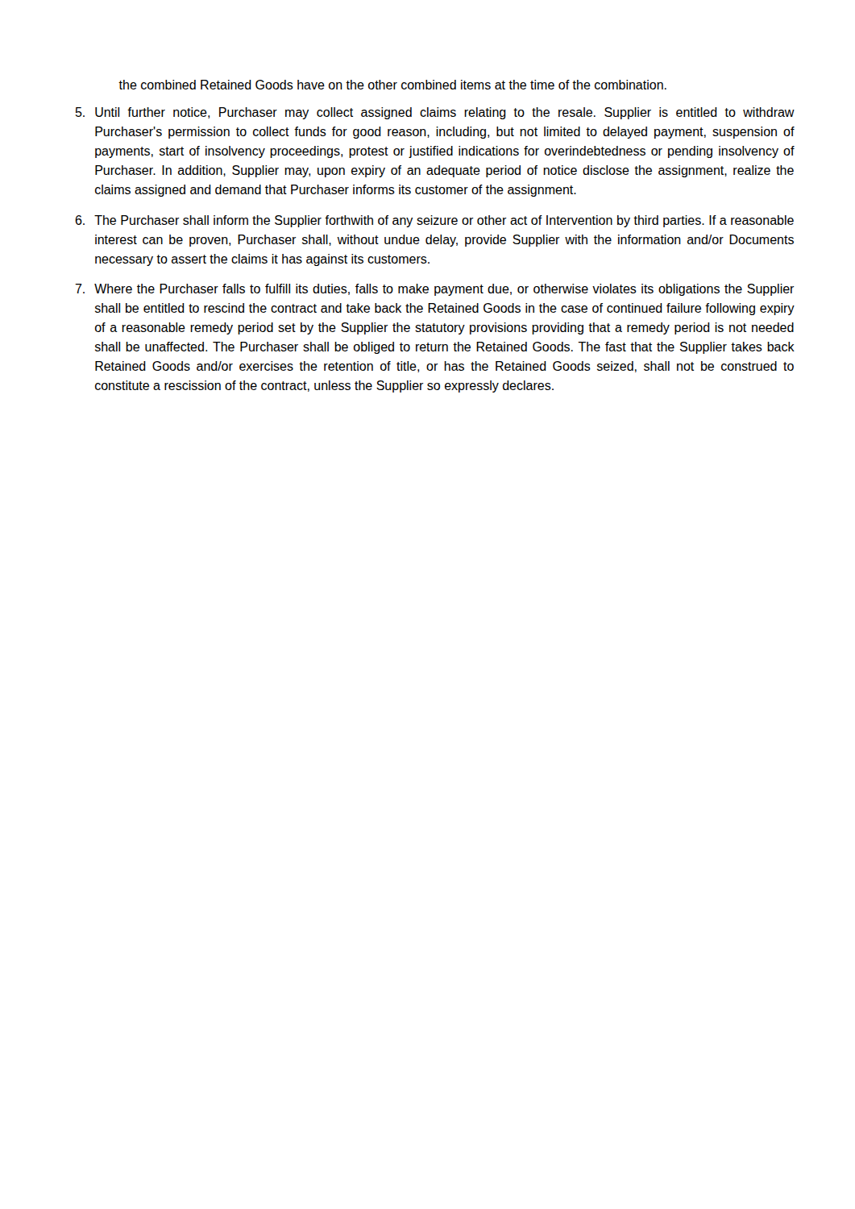the combined Retained Goods have on the other combined items at the time of the combination.
Until further notice, Purchaser may collect assigned claims relating to the resale. Supplier is entitled to withdraw Purchaser's permission to collect funds for good reason, including, but not limited to delayed payment, suspension of payments, start of insolvency proceedings, protest or justified indications for overindebtedness or pending insolvency of Purchaser. In addition, Supplier may, upon expiry of an adequate period of notice disclose the assignment, realize the claims assigned and demand that Purchaser informs its customer of the assignment.
The Purchaser shall inform the Supplier forthwith of any seizure or other act of Intervention by third parties. If a reasonable interest can be proven, Purchaser shall, without undue delay, provide Supplier with the information and/or Documents necessary to assert the claims it has against its customers.
Where the Purchaser falls to fulfill its duties, falls to make payment due, or otherwise violates its obligations the Supplier shall be entitled to rescind the contract and take back the Retained Goods in the case of continued failure following expiry of a reasonable remedy period set by the Supplier the statutory provisions providing that a remedy period is not needed shall be unaffected. The Purchaser shall be obliged to return the Retained Goods. The fast that the Supplier takes back Retained Goods and/or exercises the retention of title, or has the Retained Goods seized, shall not be construed to constitute a rescission of the contract, unless the Supplier so expressly declares.